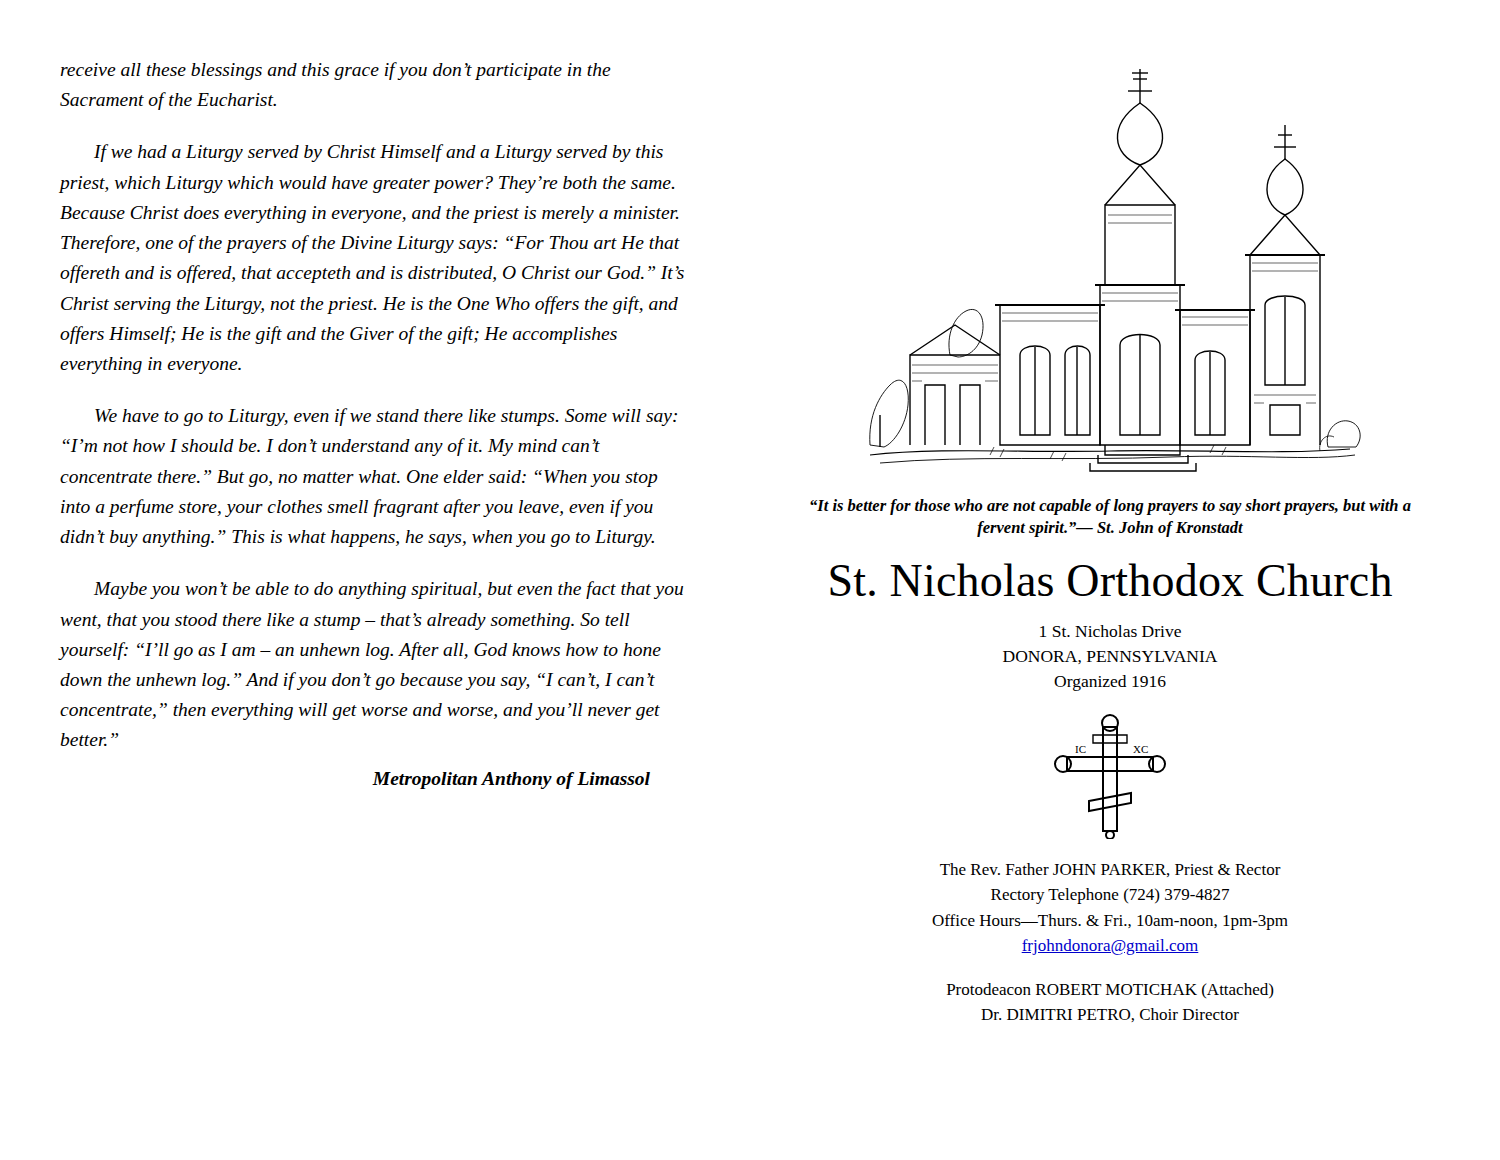receive all these blessings and this grace if you don’t participate in the Sacrament of the Eucharist.
If we had a Liturgy served by Christ Himself and a Liturgy served by this priest, which Liturgy which would have greater power? They’re both the same. Because Christ does everything in everyone, and the priest is merely a minister. Therefore, one of the prayers of the Divine Liturgy says: “For Thou art He that offereth and is offered, that accepteth and is distributed, O Christ our God.” It’s Christ serving the Liturgy, not the priest. He is the One Who offers the gift, and offers Himself; He is the gift and the Giver of the gift; He accomplishes everything in everyone.
We have to go to Liturgy, even if we stand there like stumps. Some will say: “I’m not how I should be. I don’t understand any of it. My mind can’t concentrate there.” But go, no matter what. One elder said: “When you stop into a perfume store, your clothes smell fragrant after you leave, even if you didn’t buy anything.” This is what happens, he says, when you go to Liturgy.
Maybe you won’t be able to do anything spiritual, but even the fact that you went, that you stood there like a stump – that’s already something. So tell yourself: “I’ll go as I am – an unhewn log. After all, God knows how to hone down the unhewn log.” And if you don’t go because you say, “I can’t, I can’t concentrate,” then everything will get worse and worse, and you’ll never get better.”
Metropolitan Anthony of Limassol
“It is better for those who are not capable of long prayers to say short prayers, but with a fervent spirit.”— St. John of Kronstadt
St. Nicholas Orthodox Church
1 St. Nicholas Drive
DONORA, PENNSYLVANIA
Organized 1916
IC XC
The Rev. Father JOHN PARKER, Priest & Rector
Rectory Telephone (724) 379-4827
Office Hours—Thurs. & Fri., 10am-noon, 1pm-3pm
frjohndonora@gmail.com
Protodeacon ROBERT MOTICHAK (Attached)
Dr. DIMITRI PETRO, Choir Director